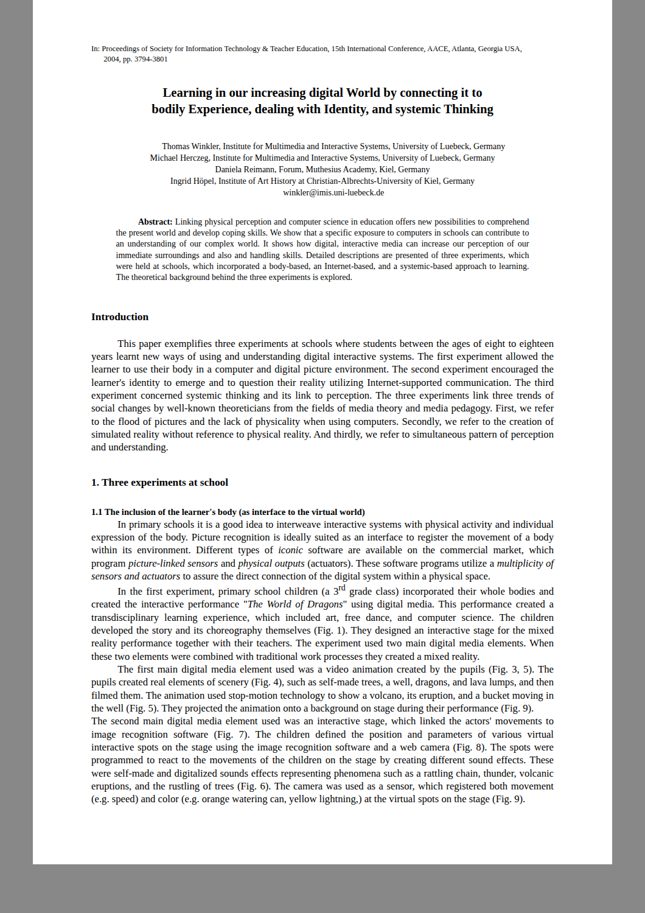In: Proceedings of Society for Information Technology & Teacher Education, 15th International Conference, AACE, Atlanta, Georgia USA,2004, pp. 3794-3801
Learning in our increasing digital World by connecting it to
bodily Experience, dealing with Identity, and systemic Thinking
Thomas Winkler, Institute for Multimedia and Interactive Systems, University of Luebeck, Germany
Michael Herczeg, Institute for Multimedia and Interactive Systems, University of Luebeck, Germany
Daniela Reimann, Forum, Muthesius Academy, Kiel, Germany
Ingrid Höpel, Institute of Art History at Christian-Albrechts-University of Kiel, Germany
winkler@imis.uni-luebeck.de
Abstract: Linking physical perception and computer science in education offers new possibilities to comprehend the present world and develop coping skills. We show that a specific exposure to computers in schools can contribute to an understanding of our complex world. It shows how digital, interactive media can increase our perception of our immediate surroundings and also and handling skills. Detailed descriptions are presented of three experiments, which were held at schools, which incorporated a body-based, an Internet-based, and a systemic-based approach to learning. The theoretical background behind the three experiments is explored.
Introduction
This paper exemplifies three experiments at schools where students between the ages of eight to eighteen years learnt new ways of using and understanding digital interactive systems. The first experiment allowed the learner to use their body in a computer and digital picture environment. The second experiment encouraged the learner's identity to emerge and to question their reality utilizing Internet-supported communication. The third experiment concerned systemic thinking and its link to perception. The three experiments link three trends of social changes by well-known theoreticians from the fields of media theory and media pedagogy. First, we refer to the flood of pictures and the lack of physicality when using computers. Secondly, we refer to the creation of simulated reality without reference to physical reality. And thirdly, we refer to simultaneous pattern of perception and understanding.
1. Three experiments at school
1.1 The inclusion of the learner's body (as interface to the virtual world)
In primary schools it is a good idea to interweave interactive systems with physical activity and individual expression of the body. Picture recognition is ideally suited as an interface to register the movement of a body within its environment. Different types of iconic software are available on the commercial market, which program picture-linked sensors and physical outputs (actuators). These software programs utilize a multiplicity of sensors and actuators to assure the direct connection of the digital system within a physical space.
In the first experiment, primary school children (a 3rd grade class) incorporated their whole bodies and created the interactive performance "The World of Dragons" using digital media. This performance created a transdisciplinary learning experience, which included art, free dance, and computer science. The children developed the story and its choreography themselves (Fig. 1). They designed an interactive stage for the mixed reality performance together with their teachers. The experiment used two main digital media elements. When these two elements were combined with traditional work processes they created a mixed reality.
The first main digital media element used was a video animation created by the pupils (Fig. 3, 5). The pupils created real elements of scenery (Fig. 4), such as self-made trees, a well, dragons, and lava lumps, and then filmed them. The animation used stop-motion technology to show a volcano, its eruption, and a bucket moving in the well (Fig. 5). They projected the animation onto a background on stage during their performance (Fig. 9).
The second main digital media element used was an interactive stage, which linked the actors' movements to image recognition software (Fig. 7). The children defined the position and parameters of various virtual interactive spots on the stage using the image recognition software and a web camera (Fig. 8). The spots were programmed to react to the movements of the children on the stage by creating different sound effects. These were self-made and digitalized sounds effects representing phenomena such as a rattling chain, thunder, volcanic eruptions, and the rustling of trees (Fig. 6). The camera was used as a sensor, which registered both movement (e.g. speed) and color (e.g. orange watering can, yellow lightning,) at the virtual spots on the stage (Fig. 9).